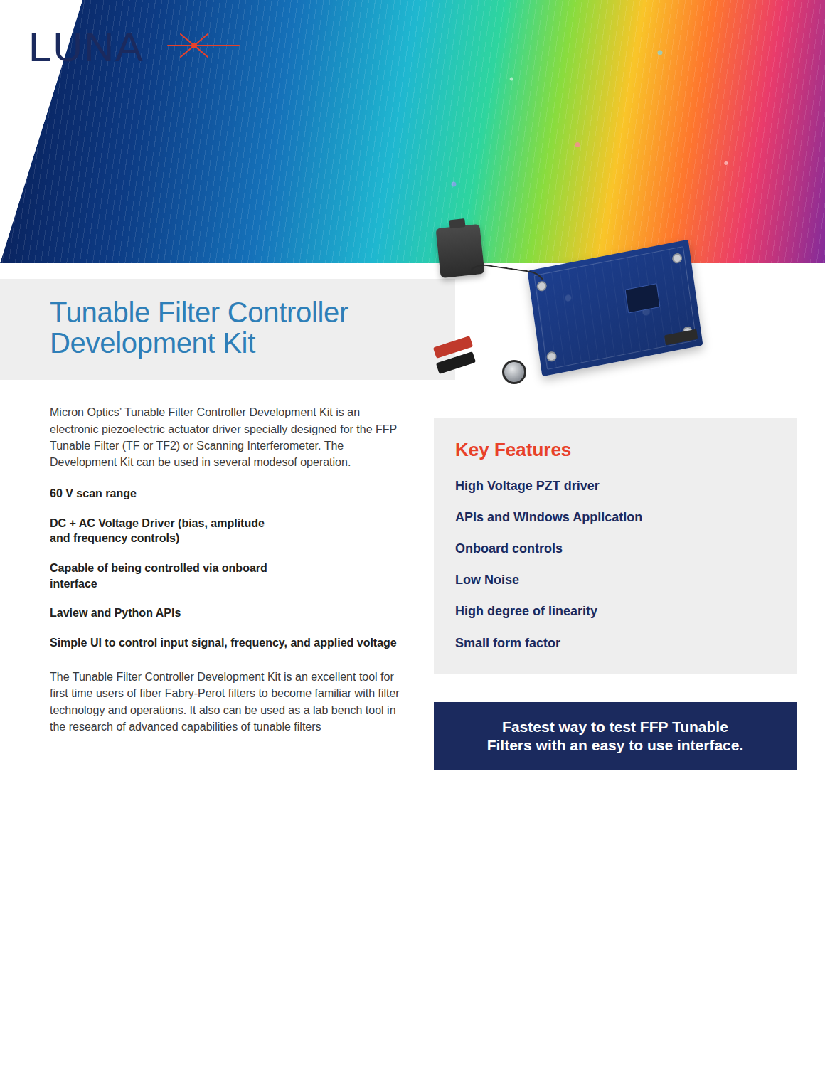LUNA
Tunable Filter Controller
Development Kit
Micron Optics’ Tunable Filter Controller Development Kit is an electronic piezoelectric actuator driver specially designed for the FFP Tunable Filter (TF or TF2) or Scanning Interferometer. The Development Kit can be used in several modesof operation.
60 V scan range
DC + AC Voltage Driver (bias, amplitude
and frequency controls)
Capable of being controlled via onboard
interface
Laview and Python APIs
Simple UI to control input signal, frequency, and applied voltage
The Tunable Filter Controller Development Kit is an excellent tool for first time users of fiber Fabry-Perot filters to become familiar with filter technology and operations. It also can be used as a lab bench tool in the research of advanced capabilities of tunable filters
Key Features
High Voltage PZT driver
APIs and Windows Application
Onboard controls
Low Noise
High degree of linearity
Small form factor
Fastest way to test FFP Tunable
Filters with an easy to use interface.